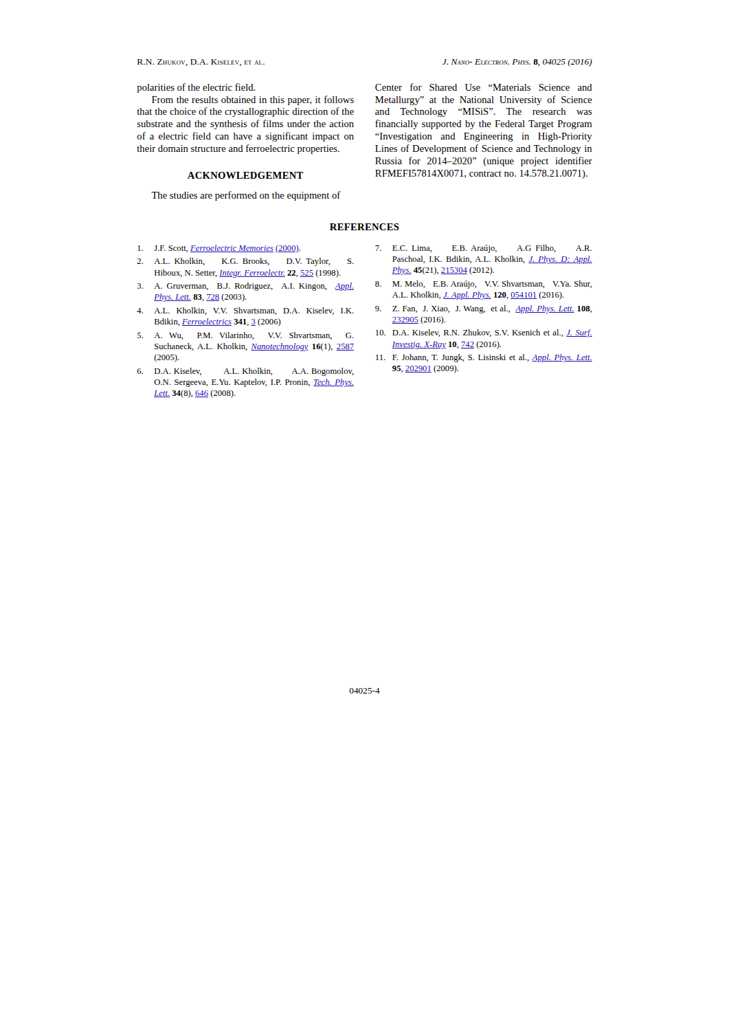R.N. Zhukov, D.A. Kiselev, et al.
J. Nano- Electron. Phys. 8, 04025 (2016)
polarities of the electric field.
From the results obtained in this paper, it follows that the choice of the crystallographic direction of the substrate and the synthesis of films under the action of a electric field can have a significant impact on their domain structure and ferroelectric properties.
ACKNOWLEDGEMENT
The studies are performed on the equipment of
Center for Shared Use “Materials Science and Metallurgy” at the National University of Science and Technology “MISiS”. The research was financially supported by the Federal Target Program “Investigation and Engineering in High-Priority Lines of Development of Science and Technology in Russia for 2014–2020” (unique project identifier RFMEFI57814X0071, contract no. 14.578.21.0071).
REFERENCES
J.F. Scott, Ferroelectric Memories (2000).
A.L. Kholkin, K.G. Brooks, D.V. Taylor, S. Hiboux, N. Setter, Integr. Ferroelectr. 22, 525 (1998).
A. Gruverman, B.J. Rodriguez, A.I. Kingon, Appl. Phys. Lett. 83, 728 (2003).
A.L. Kholkin, V.V. Shvartsman, D.A. Kiselev, I.K. Bdikin, Ferroelectrics 341, 3 (2006)
A. Wu, P.M. Vilarinho, V.V. Shvartsman, G. Suchaneck, A.L. Kholkin, Nanotechnology 16(1), 2587 (2005).
D.A. Kiselev, A.L. Kholkin, A.A. Bogomolov, O.N. Sergeeva, E.Yu. Kaptelov, I.P. Pronin, Tech. Phys. Lett. 34(8), 646 (2008).
E.C. Lima, E.B. Araújo, A.G Filho, A.R. Paschoal, I.K. Bdikin, A.L. Kholkin, J. Phys. D: Appl. Phys. 45(21), 215304 (2012).
M. Melo, E.B. Araújo, V.V. Shvartsman, V.Ya. Shur, A.L. Kholkin, J. Appl. Phys. 120, 054101 (2016).
Z. Fan, J. Xiao, J. Wang, et al., Appl. Phys. Lett. 108, 232905 (2016).
D.A. Kiselev, R.N. Zhukov, S.V. Ksenich et al., J. Surf. Investig. X-Ray 10, 742 (2016).
F. Johann, T. Jungk, S. Lisinski et al., Appl. Phys. Lett. 95, 202901 (2009).
04025-4